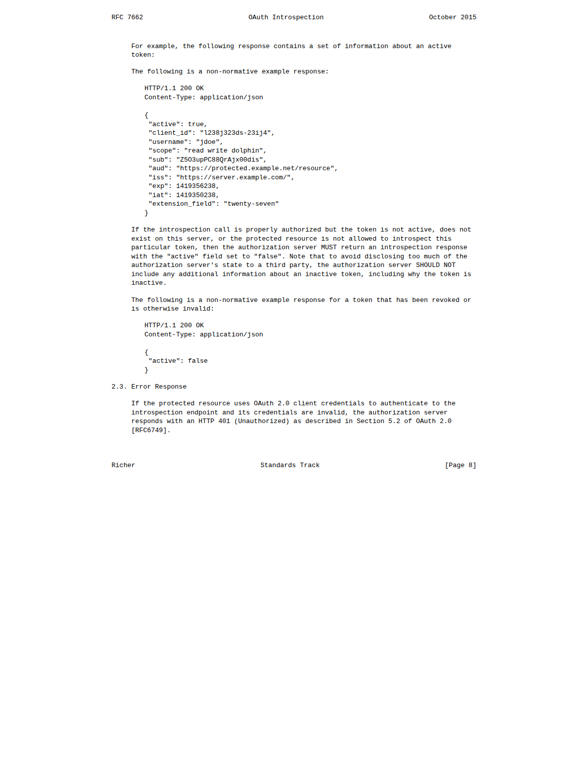RFC 7662 OAuth Introspection October 2015
For example, the following response contains a set of information about an active token:
The following is a non-normative example response:
HTTP/1.1 200 OK
Content-Type: application/json

{
 "active": true,
 "client_id": "l238j323ds-23ij4",
 "username": "jdoe",
 "scope": "read write dolphin",
 "sub": "Z5O3upPC88QrAjx00dis",
 "aud": "https://protected.example.net/resource",
 "iss": "https://server.example.com/",
 "exp": 1419356238,
 "iat": 1419350238,
 "extension_field": "twenty-seven"
}
If the introspection call is properly authorized but the token is not active, does not exist on this server, or the protected resource is not allowed to introspect this particular token, then the authorization server MUST return an introspection response with the "active" field set to "false". Note that to avoid disclosing too much of the authorization server's state to a third party, the authorization server SHOULD NOT include any additional information about an inactive token, including why the token is inactive.
The following is a non-normative example response for a token that has been revoked or is otherwise invalid:
HTTP/1.1 200 OK
Content-Type: application/json

{
 "active": false
}
2.3. Error Response
If the protected resource uses OAuth 2.0 client credentials to authenticate to the introspection endpoint and its credentials are invalid, the authorization server responds with an HTTP 401 (Unauthorized) as described in Section 5.2 of OAuth 2.0 [RFC6749].
Richer Standards Track [Page 8]